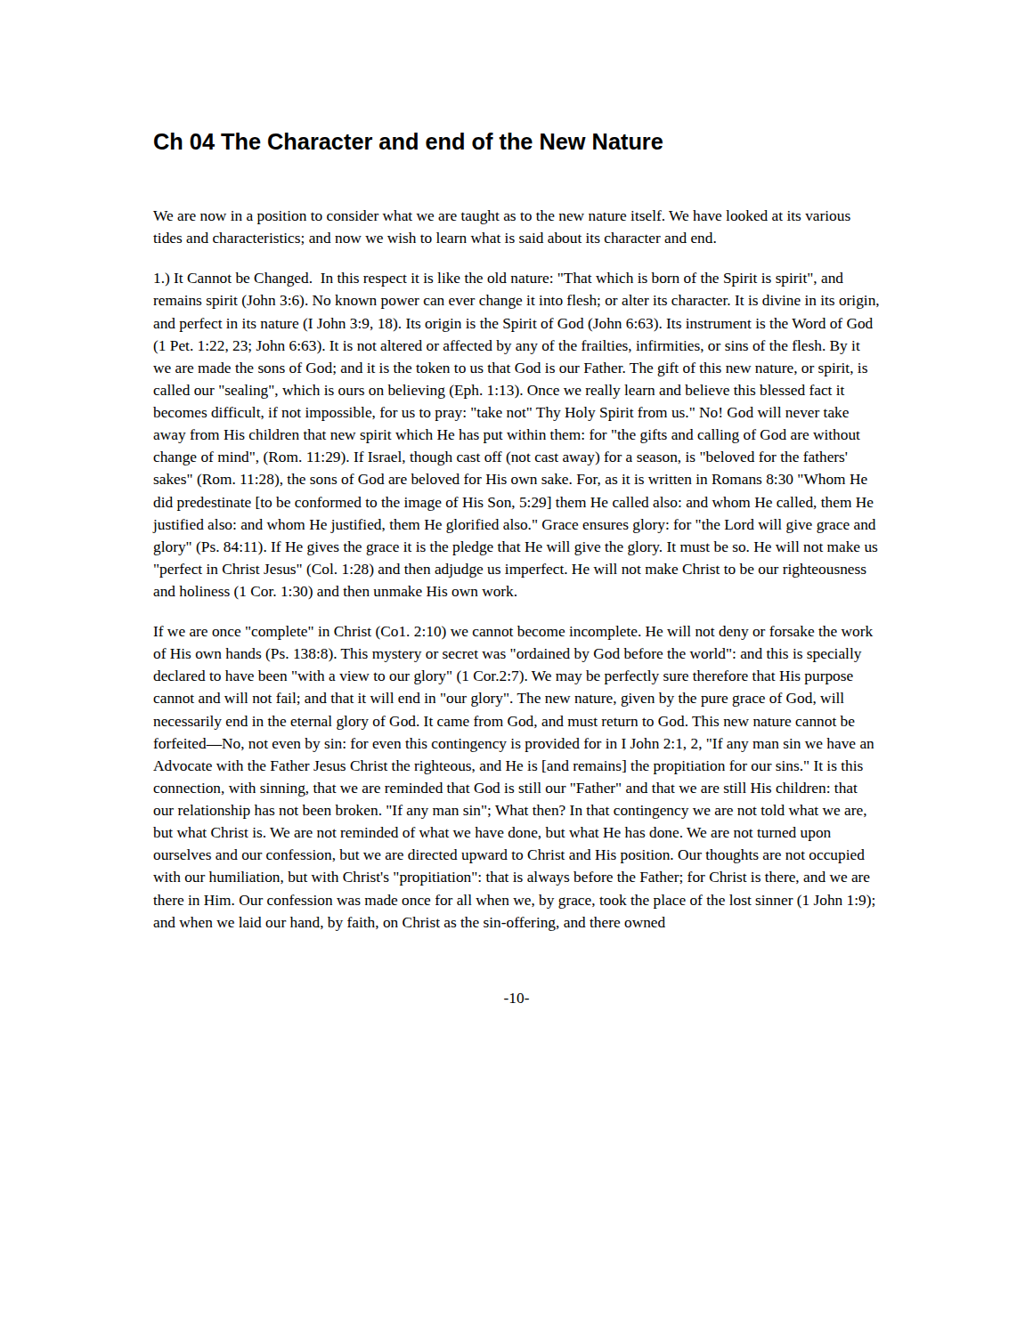Ch 04 The Character and end of the New Nature
We are now in a position to consider what we are taught as to the new nature itself. We have looked at its various tides and characteristics; and now we wish to learn what is said about its character and end.
1.) It Cannot be Changed. In this respect it is like the old nature: "That which is born of the Spirit is spirit", and remains spirit (John 3:6). No known power can ever change it into flesh; or alter its character. It is divine in its origin, and perfect in its nature (I John 3:9, 18). Its origin is the Spirit of God (John 6:63). Its instrument is the Word of God (1 Pet. 1:22, 23; John 6:63). It is not altered or affected by any of the frailties, infirmities, or sins of the flesh. By it we are made the sons of God; and it is the token to us that God is our Father. The gift of this new nature, or spirit, is called our "sealing", which is ours on believing (Eph. 1:13). Once we really learn and believe this blessed fact it becomes difficult, if not impossible, for us to pray: "take not" Thy Holy Spirit from us." No! God will never take away from His children that new spirit which He has put within them: for "the gifts and calling of God are without change of mind", (Rom. 11:29). If Israel, though cast off (not cast away) for a season, is "beloved for the fathers' sakes" (Rom. 11:28), the sons of God are beloved for His own sake. For, as it is written in Romans 8:30 "Whom He did predestinate [to be conformed to the image of His Son, 5:29] them He called also: and whom He called, them He justified also: and whom He justified, them He glorified also." Grace ensures glory: for "the Lord will give grace and glory" (Ps. 84:11). If He gives the grace it is the pledge that He will give the glory. It must be so. He will not make us "perfect in Christ Jesus" (Col. 1:28) and then adjudge us imperfect. He will not make Christ to be our righteousness and holiness (1 Cor. 1:30) and then unmake His own work.
If we are once "complete" in Christ (Co1. 2:10) we cannot become incomplete. He will not deny or forsake the work of His own hands (Ps. 138:8). This mystery or secret was "ordained by God before the world": and this is specially declared to have been "with a view to our glory" (1 Cor.2:7). We may be perfectly sure therefore that His purpose cannot and will not fail; and that it will end in "our glory". The new nature, given by the pure grace of God, will necessarily end in the eternal glory of God. It came from God, and must return to God. This new nature cannot be forfeited—No, not even by sin: for even this contingency is provided for in I John 2:1, 2, "If any man sin we have an Advocate with the Father Jesus Christ the righteous, and He is [and remains] the propitiation for our sins." It is this connection, with sinning, that we are reminded that God is still our "Father" and that we are still His children: that our relationship has not been broken. "If any man sin"; What then? In that contingency we are not told what we are, but what Christ is. We are not reminded of what we have done, but what He has done. We are not turned upon ourselves and our confession, but we are directed upward to Christ and His position. Our thoughts are not occupied with our humiliation, but with Christ's "propitiation": that is always before the Father; for Christ is there, and we are there in Him. Our confession was made once for all when we, by grace, took the place of the lost sinner (1 John 1:9); and when we laid our hand, by faith, on Christ as the sin-offering, and there owned
-10-